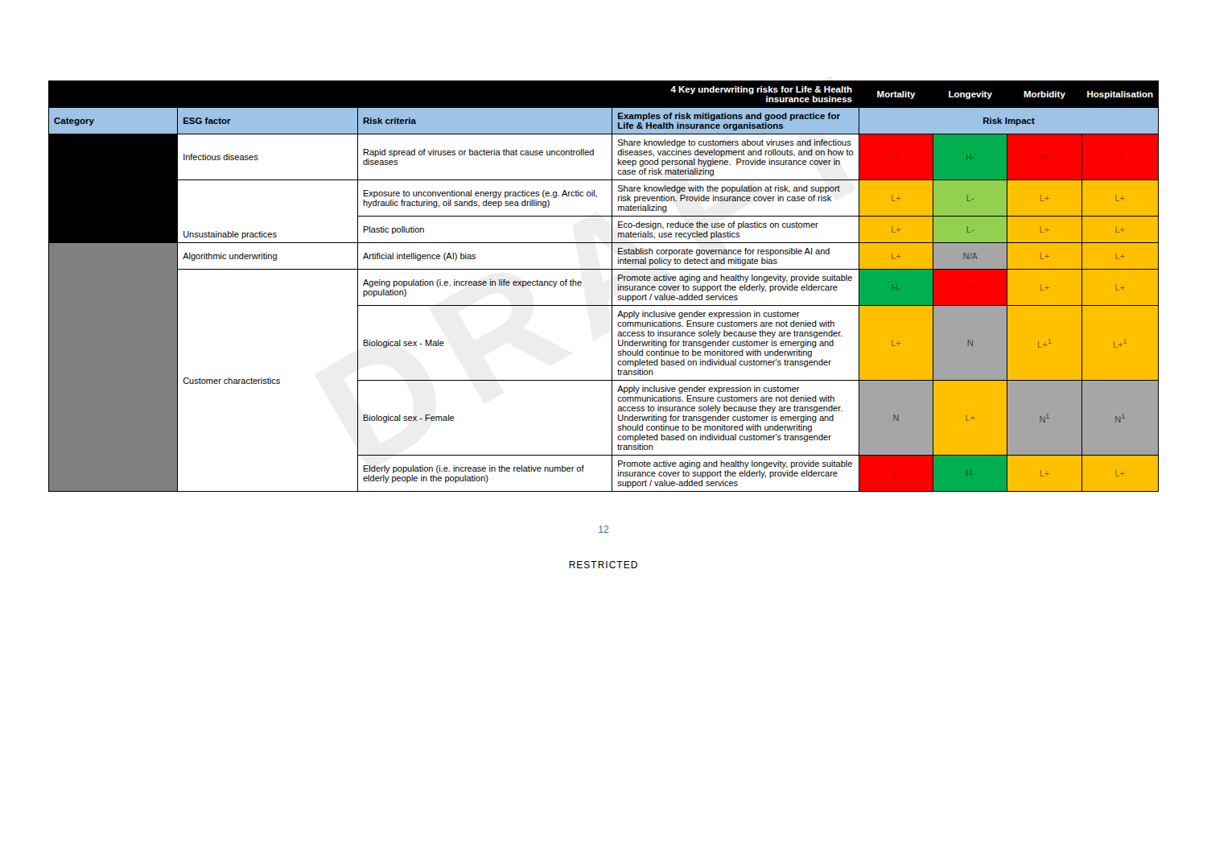DRAFT
| | | | 4 Key underwriting risks for Life & Health insurance business | Mortality | Longevity | Morbidity | Hospitalisation |
| Category | ESG factor | Risk criteria | Examples of risk mitigations and good practice for Life & Health insurance organisations | Risk Impact |
| | Infectious diseases | Rapid spread of viruses or bacteria that cause uncontrolled diseases | Share knowledge to customers about viruses and infectious diseases, vaccines development and rollouts, and on how to keep good personal hygiene. Provide insurance cover in case of risk materializing | H+ | H- | H+ | H+ |
| Unsustainable practices | Exposure to unconventional energy practices (e.g. Arctic oil, hydraulic fracturing, oil sands, deep sea drilling) | Share knowledge with the population at risk, and support risk prevention. Provide insurance cover in case of risk materializing | L+ | L- | L+ | L+ |
| Plastic pollution | Eco-design, reduce the use of plastics on customer materials, use recycled plastics | L+ | L- | L+ | L+ |
| | Algorithmic underwriting | Artificial intelligence (AI) bias | Establish corporate governance for responsible AI and internal policy to detect and mitigate bias | L+ | N/A | L+ | L+ |
| Customer characteristics | Ageing population (i.e. increase in life expectancy of the population) | Promote active aging and healthy longevity, provide suitable insurance cover to support the elderly, provide eldercare support / value-added services | H- | H+ | L+ | L+ |
| Biological sex - Male | Apply inclusive gender expression in customer communications. Ensure customers are not denied with access to insurance solely because they are transgender. Underwriting for transgender customer is emerging and should continue to be monitored with underwriting completed based on individual customer's transgender transition | L+ | N | L+ 1 | L+ 1 |
| Biological sex - Female | Apply inclusive gender expression in customer communications. Ensure customers are not denied with access to insurance solely because they are transgender. Underwriting for transgender customer is emerging and should continue to be monitored with underwriting completed based on individual customer's transgender transition | N | L+ | N 1 | N 1 |
| Elderly population (i.e. increase in the relative number of elderly people in the population) | Promote active aging and healthy longevity, provide suitable insurance cover to support the elderly, provide eldercare support / value-added services | H+ | H- | L+ | L+ |
12
RESTRICTED